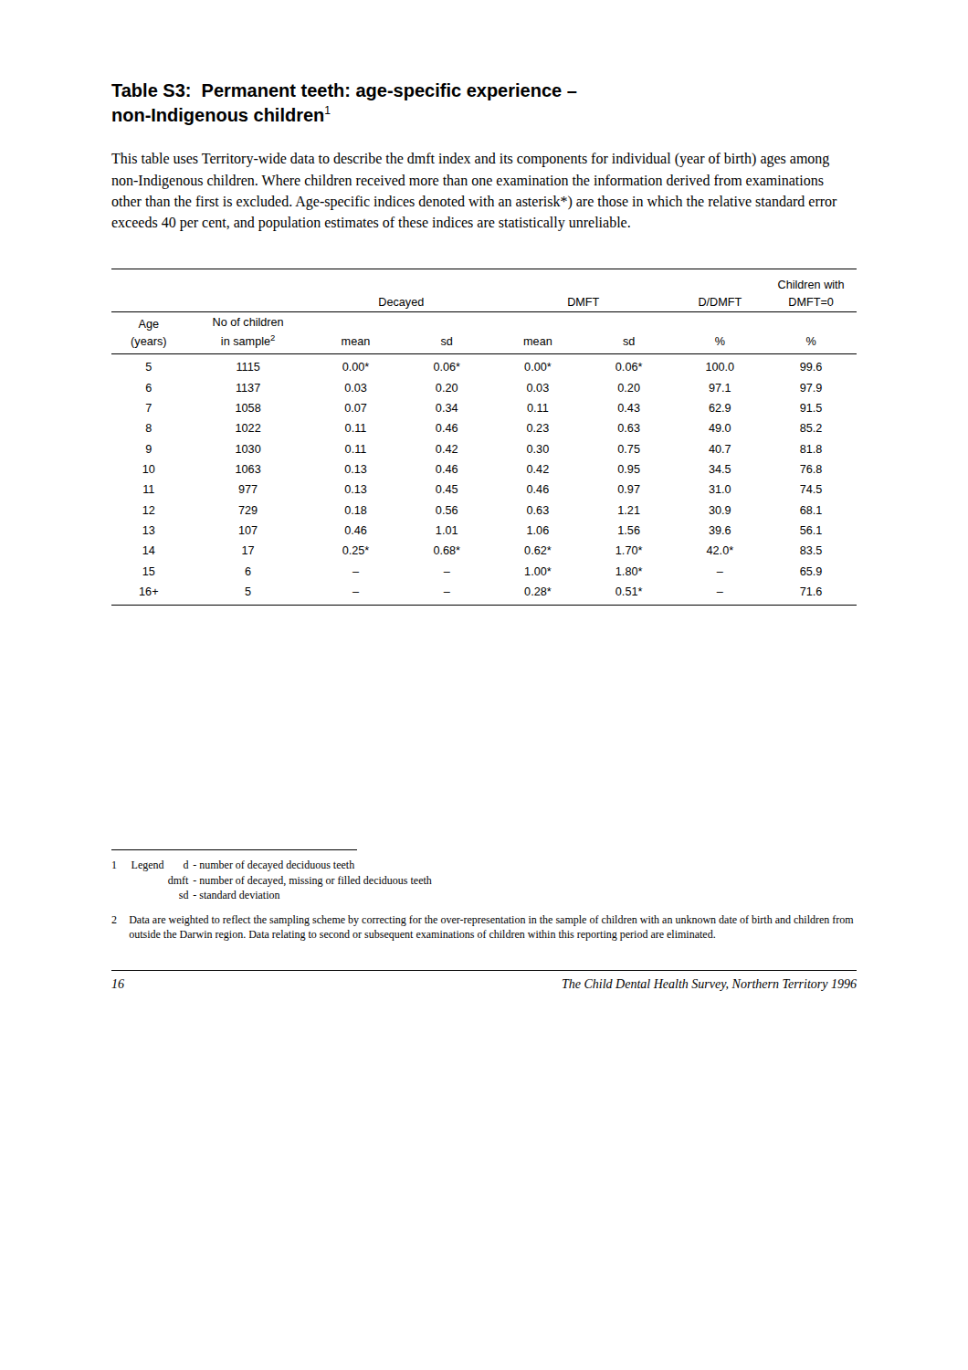Table S3: Permanent teeth: age-specific experience –
non-Indigenous children1
This table uses Territory-wide data to describe the dmft index and its components for individual (year of birth) ages among non-Indigenous children. Where children received more than one examination the information derived from examinations other than the first is excluded. Age-specific indices denoted with an asterisk*) are those in which the relative standard error exceeds 40 per cent, and population estimates of these indices are statistically unreliable.
| | | Decayed | DMFT | D/DMFT | Children with DMFT=0 |
| --- | --- | --- | --- | --- | --- |
| Age (years) | No of children in sample 2 | mean | sd | mean | sd | % | % |
| 5 | 1115 | 0.00* | 0.06* | 0.00* | 0.06* | 100.0 | 99.6 |
| 6 | 1137 | 0.03 | 0.20 | 0.03 | 0.20 | 97.1 | 97.9 |
| 7 | 1058 | 0.07 | 0.34 | 0.11 | 0.43 | 62.9 | 91.5 |
| 8 | 1022 | 0.11 | 0.46 | 0.23 | 0.63 | 49.0 | 85.2 |
| 9 | 1030 | 0.11 | 0.42 | 0.30 | 0.75 | 40.7 | 81.8 |
| 10 | 1063 | 0.13 | 0.46 | 0.42 | 0.95 | 34.5 | 76.8 |
| 11 | 977 | 0.13 | 0.45 | 0.46 | 0.97 | 31.0 | 74.5 |
| 12 | 729 | 0.18 | 0.56 | 0.63 | 1.21 | 30.9 | 68.1 |
| 13 | 107 | 0.46 | 1.01 | 1.06 | 1.56 | 39.6 | 56.1 |
| 14 | 17 | 0.25* | 0.68* | 0.62* | 1.70* | 42.0* | 83.5 |
| 15 | 6 | – | – | 1.00* | 1.80* | – | 65.9 |
| 16+ | 5 | – | – | 0.28* | 0.51* | – | 71.6 |
1
| Legend | d | - number of decayed deciduous teeth |
| | dmft | - number of decayed, missing or filled deciduous teeth |
| | sd | - standard deviation |
2 Data are weighted to reflect the sampling scheme by correcting for the over-representation in the sample of children with an unknown date of birth and children from outside the Darwin region. Data relating to second or subsequent examinations of children within this reporting period are eliminated.
16 The Child Dental Health Survey, Northern Territory 1996